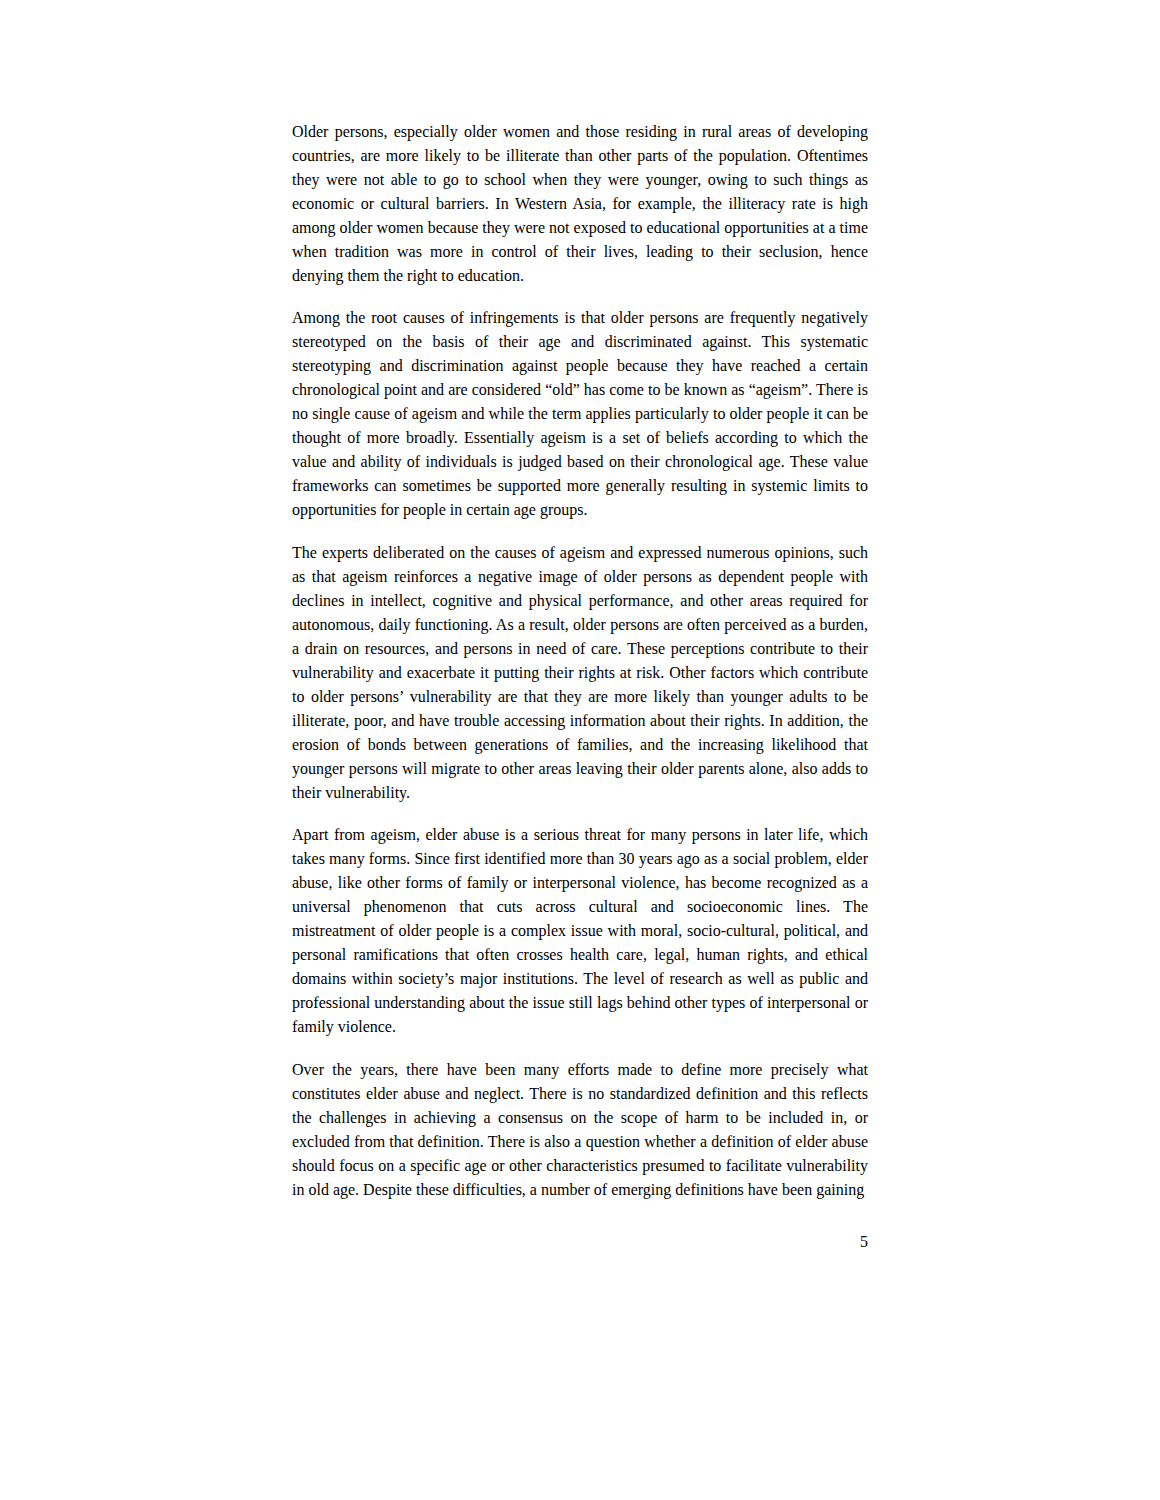Older persons, especially older women and those residing in rural areas of developing countries, are more likely to be illiterate than other parts of the population. Oftentimes they were not able to go to school when they were younger, owing to such things as economic or cultural barriers. In Western Asia, for example, the illiteracy rate is high among older women because they were not exposed to educational opportunities at a time when tradition was more in control of their lives, leading to their seclusion, hence denying them the right to education.
Among the root causes of infringements is that older persons are frequently negatively stereotyped on the basis of their age and discriminated against. This systematic stereotyping and discrimination against people because they have reached a certain chronological point and are considered “old” has come to be known as “ageism”. There is no single cause of ageism and while the term applies particularly to older people it can be thought of more broadly. Essentially ageism is a set of beliefs according to which the value and ability of individuals is judged based on their chronological age. These value frameworks can sometimes be supported more generally resulting in systemic limits to opportunities for people in certain age groups.
The experts deliberated on the causes of ageism and expressed numerous opinions, such as that ageism reinforces a negative image of older persons as dependent people with declines in intellect, cognitive and physical performance, and other areas required for autonomous, daily functioning. As a result, older persons are often perceived as a burden, a drain on resources, and persons in need of care. These perceptions contribute to their vulnerability and exacerbate it putting their rights at risk. Other factors which contribute to older persons’ vulnerability are that they are more likely than younger adults to be illiterate, poor, and have trouble accessing information about their rights. In addition, the erosion of bonds between generations of families, and the increasing likelihood that younger persons will migrate to other areas leaving their older parents alone, also adds to their vulnerability.
Apart from ageism, elder abuse is a serious threat for many persons in later life, which takes many forms. Since first identified more than 30 years ago as a social problem, elder abuse, like other forms of family or interpersonal violence, has become recognized as a universal phenomenon that cuts across cultural and socioeconomic lines. The mistreatment of older people is a complex issue with moral, socio-cultural, political, and personal ramifications that often crosses health care, legal, human rights, and ethical domains within society’s major institutions. The level of research as well as public and professional understanding about the issue still lags behind other types of interpersonal or family violence.
Over the years, there have been many efforts made to define more precisely what constitutes elder abuse and neglect. There is no standardized definition and this reflects the challenges in achieving a consensus on the scope of harm to be included in, or excluded from that definition. There is also a question whether a definition of elder abuse should focus on a specific age or other characteristics presumed to facilitate vulnerability in old age. Despite these difficulties, a number of emerging definitions have been gaining
5